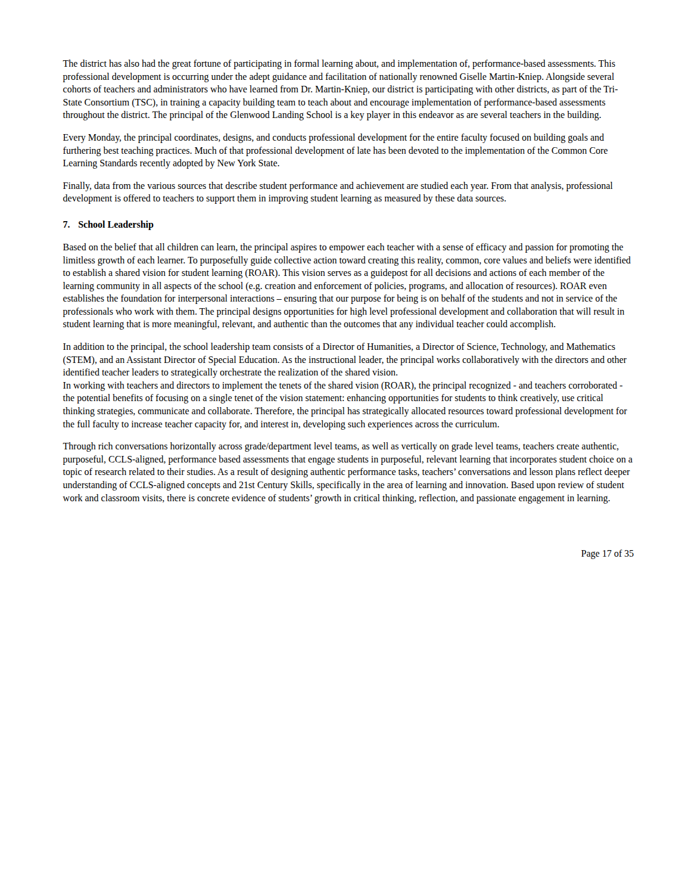The district has also had the great fortune of participating in formal learning about, and implementation of, performance-based assessments. This professional development is occurring under the adept guidance and facilitation of nationally renowned Giselle Martin-Kniep. Alongside several cohorts of teachers and administrators who have learned from Dr. Martin-Kniep, our district is participating with other districts, as part of the Tri-State Consortium (TSC), in training a capacity building team to teach about and encourage implementation of performance-based assessments throughout the district. The principal of the Glenwood Landing School is a key player in this endeavor as are several teachers in the building.
Every Monday, the principal coordinates, designs, and conducts professional development for the entire faculty focused on building goals and furthering best teaching practices. Much of that professional development of late has been devoted to the implementation of the Common Core Learning Standards recently adopted by New York State.
Finally, data from the various sources that describe student performance and achievement are studied each year. From that analysis, professional development is offered to teachers to support them in improving student learning as measured by these data sources.
7. School Leadership
Based on the belief that all children can learn, the principal aspires to empower each teacher with a sense of efficacy and passion for promoting the limitless growth of each learner. To purposefully guide collective action toward creating this reality, common, core values and beliefs were identified to establish a shared vision for student learning (ROAR). This vision serves as a guidepost for all decisions and actions of each member of the learning community in all aspects of the school (e.g. creation and enforcement of policies, programs, and allocation of resources). ROAR even establishes the foundation for interpersonal interactions – ensuring that our purpose for being is on behalf of the students and not in service of the professionals who work with them. The principal designs opportunities for high level professional development and collaboration that will result in student learning that is more meaningful, relevant, and authentic than the outcomes that any individual teacher could accomplish.
In addition to the principal, the school leadership team consists of a Director of Humanities, a Director of Science, Technology, and Mathematics (STEM), and an Assistant Director of Special Education. As the instructional leader, the principal works collaboratively with the directors and other identified teacher leaders to strategically orchestrate the realization of the shared vision.
In working with teachers and directors to implement the tenets of the shared vision (ROAR), the principal recognized - and teachers corroborated - the potential benefits of focusing on a single tenet of the vision statement: enhancing opportunities for students to think creatively, use critical thinking strategies, communicate and collaborate. Therefore, the principal has strategically allocated resources toward professional development for the full faculty to increase teacher capacity for, and interest in, developing such experiences across the curriculum.
Through rich conversations horizontally across grade/department level teams, as well as vertically on grade level teams, teachers create authentic, purposeful, CCLS-aligned, performance based assessments that engage students in purposeful, relevant learning that incorporates student choice on a topic of research related to their studies. As a result of designing authentic performance tasks, teachers’ conversations and lesson plans reflect deeper understanding of CCLS-aligned concepts and 21st Century Skills, specifically in the area of learning and innovation. Based upon review of student work and classroom visits, there is concrete evidence of students’ growth in critical thinking, reflection, and passionate engagement in learning.
Page 17 of 35